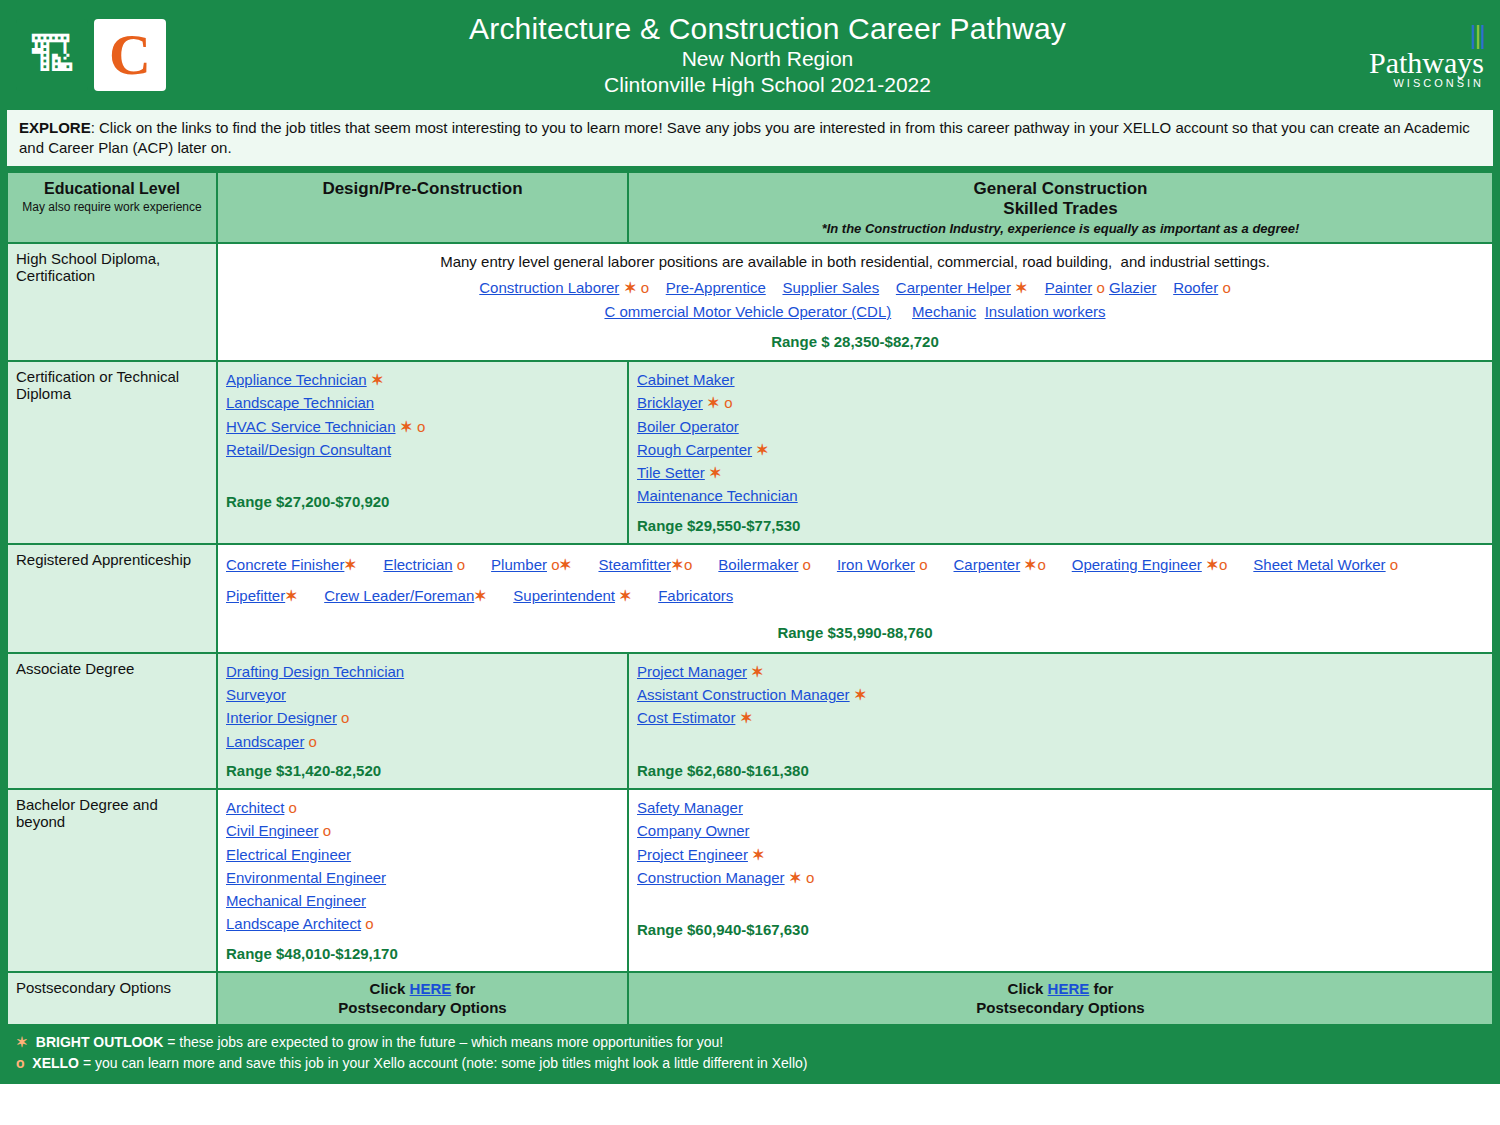🏗
C
Architecture & Construction Career Pathway
New North Region
Clintonville High School 2021-2022
|||
Pathways
WISCONSIN
EXPLORE: Click on the links to find the job titles that seem most interesting to you to learn more! Save any jobs you are interested in from this career pathway in your XELLO account so that you can create an Academic and Career Plan (ACP) later on.
| Educational Level May also require work experience | Design/Pre-Construction | General Construction Skilled Trades *In the Construction Industry, experience is equally as important as a degree! |
| --- | --- | --- |
| High School Diploma, Certification | Many entry level general laborer positions are available in both residential, commercial, road building, and industrial settings. Construction Laborer ✶ o Pre-Apprentice Supplier Sales Carpenter Helper ✶ Painter o Glazier Roofer o C ommercial Motor Vehicle Operator (CDL) Mechanic Insulation workers Range $ 28,350-$82,720 |
| Certification or Technical Diploma | Appliance Technician ✶ Landscape Technician HVAC Service Technician ✶ o Retail/Design Consultant Range $27,200-$70,920 | Cabinet Maker Bricklayer ✶ o Boiler Operator Rough Carpenter ✶ Tile Setter ✶ Maintenance Technician Range $29,550-$77,530 |
| Registered Apprenticeship | Concrete Finisher ✶ Electrician o Plumber o ✶ Steamfitter ✶ o Boilermaker o Iron Worker o Carpenter ✶ o Operating Engineer ✶ o Sheet Metal Worker o Pipefitter ✶ Crew Leader/Foreman ✶ Superintendent ✶ Fabricators Range $35,990-88,760 |
| Associate Degree | Drafting Design Technician Surveyor Interior Designer o Landscaper o Range $31,420-82,520 | Project Manager ✶ Assistant Construction Manager ✶ Cost Estimator ✶ Range $62,680-$161,380 |
| Bachelor Degree and beyond | Architect o Civil Engineer o Electrical Engineer Environmental Engineer Mechanical Engineer Landscape Architect o Range $48,010-$129,170 | Safety Manager Company Owner Project Engineer ✶ Construction Manager ✶ o Range $60,940-$167,630 |
| Postsecondary Options | Click HERE for Postsecondary Options | Click HERE for Postsecondary Options |
✶ BRIGHT OUTLOOK = these jobs are expected to grow in the future – which means more opportunities for you!
o XELLO = you can learn more and save this job in your Xello account (note: some job titles might look a little different in Xello)